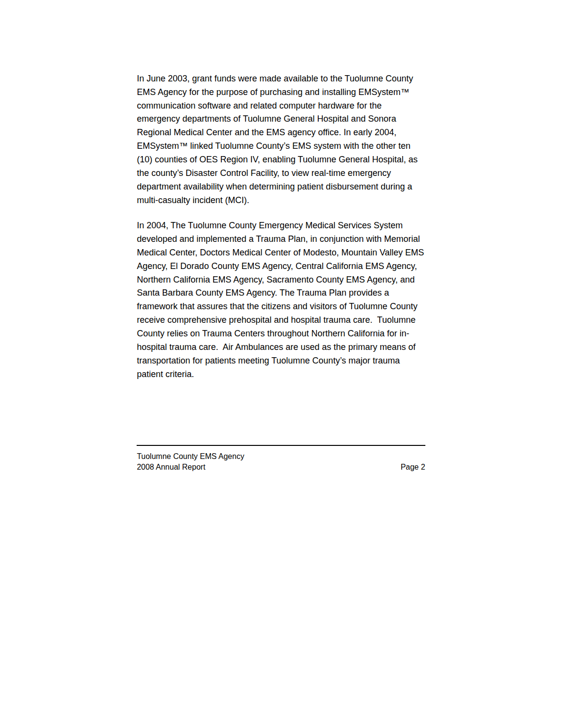In June 2003, grant funds were made available to the Tuolumne County EMS Agency for the purpose of purchasing and installing EMSystem™ communication software and related computer hardware for the emergency departments of Tuolumne General Hospital and Sonora Regional Medical Center and the EMS agency office. In early 2004, EMSystem™ linked Tuolumne County’s EMS system with the other ten (10) counties of OES Region IV, enabling Tuolumne General Hospital, as the county’s Disaster Control Facility, to view real-time emergency department availability when determining patient disbursement during a multi-casualty incident (MCI).
In 2004, The Tuolumne County Emergency Medical Services System developed and implemented a Trauma Plan, in conjunction with Memorial Medical Center, Doctors Medical Center of Modesto, Mountain Valley EMS Agency, El Dorado County EMS Agency, Central California EMS Agency, Northern California EMS Agency, Sacramento County EMS Agency, and Santa Barbara County EMS Agency. The Trauma Plan provides a framework that assures that the citizens and visitors of Tuolumne County receive comprehensive prehospital and hospital trauma care. Tuolumne County relies on Trauma Centers throughout Northern California for in-hospital trauma care. Air Ambulances are used as the primary means of transportation for patients meeting Tuolumne County’s major trauma patient criteria.
Tuolumne County EMS Agency
2008 Annual Report
Page 2